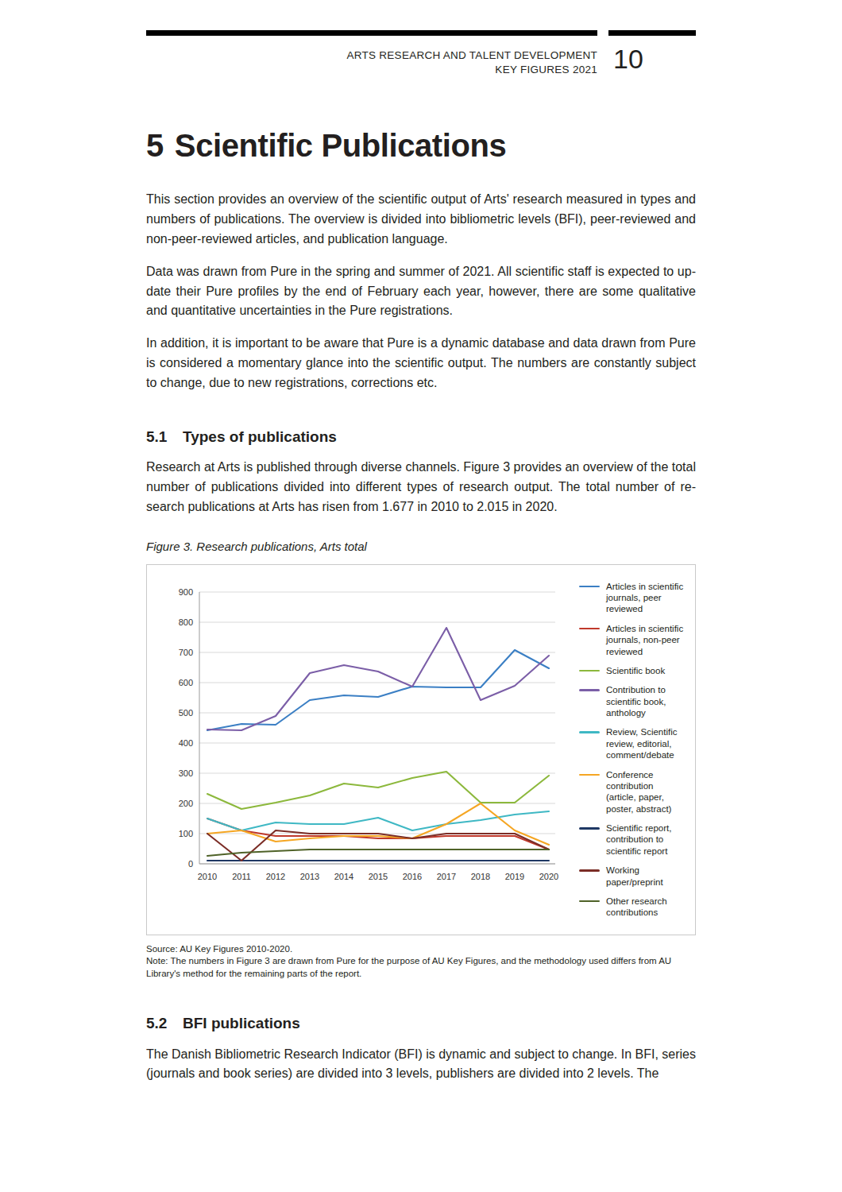Arts research and talent development
Key figures 2021
10
5 Scientific Publications
This section provides an overview of the scientific output of Arts' research measured in types and numbers of publications. The overview is divided into bibliometric levels (BFI), peer-reviewed and non-peer-reviewed articles, and publication language.
Data was drawn from Pure in the spring and summer of 2021. All scientific staff is expected to update their Pure profiles by the end of February each year, however, there are some qualitative and quantitative uncertainties in the Pure registrations.
In addition, it is important to be aware that Pure is a dynamic database and data drawn from Pure is considered a momentary glance into the scientific output. The numbers are constantly subject to change, due to new registrations, corrections etc.
5.1 Types of publications
Research at Arts is published through diverse channels. Figure 3 provides an overview of the total number of publications divided into different types of research output. The total number of research publications at Arts has risen from 1.677 in 2010 to 2.015 in 2020.
Figure 3. Research publications, Arts total
900 800 700 600 500 400 300 200 100 0 2010 2011 2012 2013 2014 2015 2016 2017 2018 2019 2020
Articles in scientific journals, peer reviewed
Articles in scientific journals, non-peer reviewed
Scientific book
Contribution to scientific book, anthology
Review, Scientific review, editorial, comment/debate
Conference contribution (article, paper, poster, abstract)
Scientific report, contribution to scientific report
Working paper/preprint
Other research contributions
Source: AU Key Figures 2010-2020.
Note: The numbers in Figure 3 are drawn from Pure for the purpose of AU Key Figures, and the methodology used differs from AU Library's method for the remaining parts of the report.
5.2 BFI publications
The Danish Bibliometric Research Indicator (BFI) is dynamic and subject to change. In BFI, series (journals and book series) are divided into 3 levels, publishers are divided into 2 levels. The